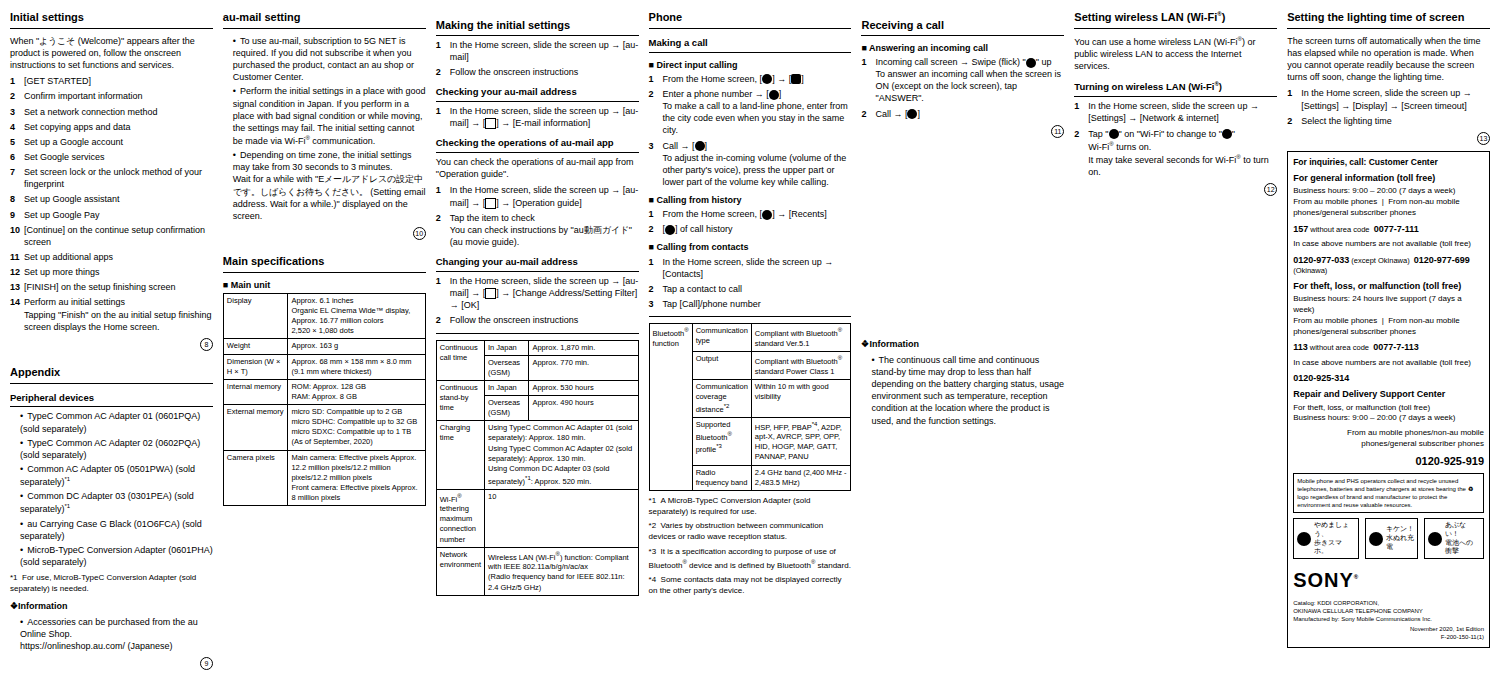Initial settings
When "ようこそ (Welcome)" appears after the product is powered on, follow the onscreen instructions to set functions and services.
[GET STARTED]
Confirm important information
Set a network connection method
Set copying apps and data
Set up a Google account
Set Google services
Set screen lock or the unlock method of your fingerprint
Set up Google assistant
Set up Google Pay
[Continue] on the continue setup confirmation screen
Set up additional apps
Set up more things
[FINISH] on the setup finishing screen
Perform au initial settings
Tapping "Finish" on the au initial setup finishing screen displays the Home screen.
8
Appendix
Peripheral devices
TypeC Common AC Adapter 01 (0601PQA) (sold separately)
TypeC Common AC Adapter 02 (0602PQA) (sold separately)
Common AC Adapter 05 (0501PWA) (sold separately)*1
Common DC Adapter 03 (0301PEA) (sold separately)*1
au Carrying Case G Black (01O6FCA) (sold separately)
MicroB-TypeC Conversion Adapter (0601PHA) (sold separately)
*1 For use, MicroB-TypeC Conversion Adapter (sold separately) is needed.
Information
Accessories can be purchased from the au Online Shop.
https://onlineshop.au.com/ (Japanese)
9
au-mail setting
To use au-mail, subscription to 5G NET is required. If you did not subscribe it when you purchased the product, contact an au shop or Customer Center.
Perform the initial settings in a place with good signal condition in Japan. If you perform in a place with bad signal condition or while moving, the settings may fail. The initial setting cannot be made via Wi-Fi® communication.
Depending on time zone, the initial settings may take from 30 seconds to 3 minutes.
Wait for a while with "Eメールアドレスの設定中です。しばらくお待ちください。 (Setting email address. Wait for a while.)" displayed on the screen.
10
Main specifications
■ Main unit
| Display | Approx. 6.1 inches Organic EL Cinema Wide™ display, Approx. 16.77 million colors 2,520 × 1,080 dots |
| Weight | Approx. 163 g |
| Dimension (W × H × T) | Approx. 68 mm × 158 mm × 8.0 mm (9.1 mm where thickest) |
| Internal memory | ROM: Approx. 128 GB RAM: Approx. 8 GB |
| External memory | micro SD: Compatible up to 2 GB micro SDHC: Compatible up to 32 GB micro SDXC: Compatible up to 1 TB (As of September, 2020) |
| Camera pixels | Main camera: Effective pixels Approx. 12.2 million pixels/12.2 million pixels/12.2 million pixels Front camera: Effective pixels Approx. 8 million pixels |
Making the initial settings
In the Home screen, slide the screen up → [au-mail]
Follow the onscreen instructions
Checking your au-mail address
In the Home screen, slide the screen up → [au-mail] → [ ] → [E-mail information]
Checking the operations of au-mail app
You can check the operations of au-mail app from "Operation guide".
In the Home screen, slide the screen up → [au-mail] → [ ] → [Operation guide]
Tap the item to check
You can check instructions by "au動画ガイド" (au movie guide).
Changing your au-mail address
In the Home screen, slide the screen up → [au-mail] → [ ] → [Change Address/Setting Filter] → [OK]
Follow the onscreen instructions
| Continuous call time | In Japan | Approx. 1,870 min. |
| Overseas (GSM) | Approx. 770 min. |
| Continuous stand-by time | In Japan | Approx. 530 hours |
| Overseas (GSM) | Approx. 490 hours |
| Charging time | Using TypeC Common AC Adapter 01 (sold separately): Approx. 180 min. Using TypeC Common AC Adapter 02 (sold separately): Approx. 130 min. Using Common DC Adapter 03 (sold separately) *1 : Approx. 520 min. |
| Wi-Fi ® tethering maximum connection number | 10 |
| Network environment | Wireless LAN (Wi-Fi ® ) function: Compliant with IEEE 802.11a/b/g/n/ac/ax (Radio frequency band for IEEE 802.11n: 2.4 GHz/5 GHz) |
Phone
Making a call
■ Direct input calling
From the Home screen, [ ] → [ ]
Enter a phone number → [ ]
To make a call to a land-line phone, enter from the city code even when you stay in the same city.
Call → [ ]
To adjust the in-coming volume (volume of the other party's voice), press the upper part or lower part of the volume key while calling.
■ Calling from history
From the Home screen, [ ] → [Recents]
[ ] of call history
■ Calling from contacts
In the Home screen, slide the screen up → [Contacts]
Tap a contact to call
Tap [Call]/phone number
| Bluetooth ® function | Communication type | Compliant with Bluetooth ® standard Ver.5.1 |
| Output | Compliant with Bluetooth ® standard Power Class 1 |
| Communication coverage distance *2 | Within 10 m with good visibility |
| Supported Bluetooth ® profile *3 | HSP, HFP, PBAP *4 , A2DP, apt-X, AVRCP, SPP, OPP, HID, HOGP, MAP, GATT, PANNAP, PANU |
| Radio frequency band | 2.4 GHz band (2,400 MHz - 2,483.5 MHz) |
*1 A MicroB-TypeC Conversion Adapter (sold separately) is required for use.
*2 Varies by obstruction between communication devices or radio wave reception status.
*3 It is a specification according to purpose of use of Bluetooth® device and is defined by Bluetooth® standard.
*4 Some contacts data may not be displayed correctly on the other party's device.
Receiving a call
■ Answering an incoming call
Incoming call screen → Swipe (flick) " " up
To answer an incoming call when the screen is ON (except on the lock screen), tap "ANSWER".
Call → [ ]
11
Information
The continuous call time and continuous stand-by time may drop to less than half depending on the battery charging status, usage environment such as temperature, reception condition at the location where the product is used, and the function settings.
Setting wireless LAN (Wi-Fi®)
You can use a home wireless LAN (Wi-Fi®) or public wireless LAN to access the Internet services.
Turning on wireless LAN (Wi-Fi®)
In the Home screen, slide the screen up → [Settings] → [Network & internet]
Tap " " on "Wi-Fi" to change to " "
Wi-Fi® turns on.
It may take several seconds for Wi-Fi® to turn on.
12
Setting the lighting time of screen
The screen turns off automatically when the time has elapsed while no operation is made. When you cannot operate readily because the screen turns off soon, change the lighting time.
In the Home screen, slide the screen up → [Settings] → [Display] → [Screen timeout]
Select the lighting time
13
For inquiries, call: Customer Center
For general information (toll free)
Business hours: 9:00 – 20:00 (7 days a week)
From au mobile phones | From non-au mobile phones/general subscriber phones
157 without area code 0077-7-111
In case above numbers are not available (toll free)
0120-977-033 (except Okinawa) 0120-977-699 (Okinawa)
For theft, loss, or malfunction (toll free)
Business hours: 24 hours live support (7 days a week)
From au mobile phones | From non-au mobile phones/general subscriber phones
113 without area code 0077-7-113
In case above numbers are not available (toll free)
0120-925-314
Repair and Delivery Support Center
For theft, loss, or malfunction (toll free)
Business hours: 9:00 – 20:00 (7 days a week)
From au mobile phones/non-au mobile phones/general subscriber phones
0120-925-919
Mobile phone and PHS operators collect and recycle unused telephones, batteries and battery chargers at stores bearing the ♻ logo regardless of brand and manufacturer to protect the environment and reuse valuable resources.
やめましょう、
歩きスマホ。
キケン！
水ぬれ充電
あぶない！
電池への衝撃
SONY®
Catalog: KDDI CORPORATION,
OKINAWA CELLULAR TELEPHONE COMPANY
Manufactured by: Sony Mobile Communications Inc.
November 2020, 1st Edition
F-200-150-11(1)